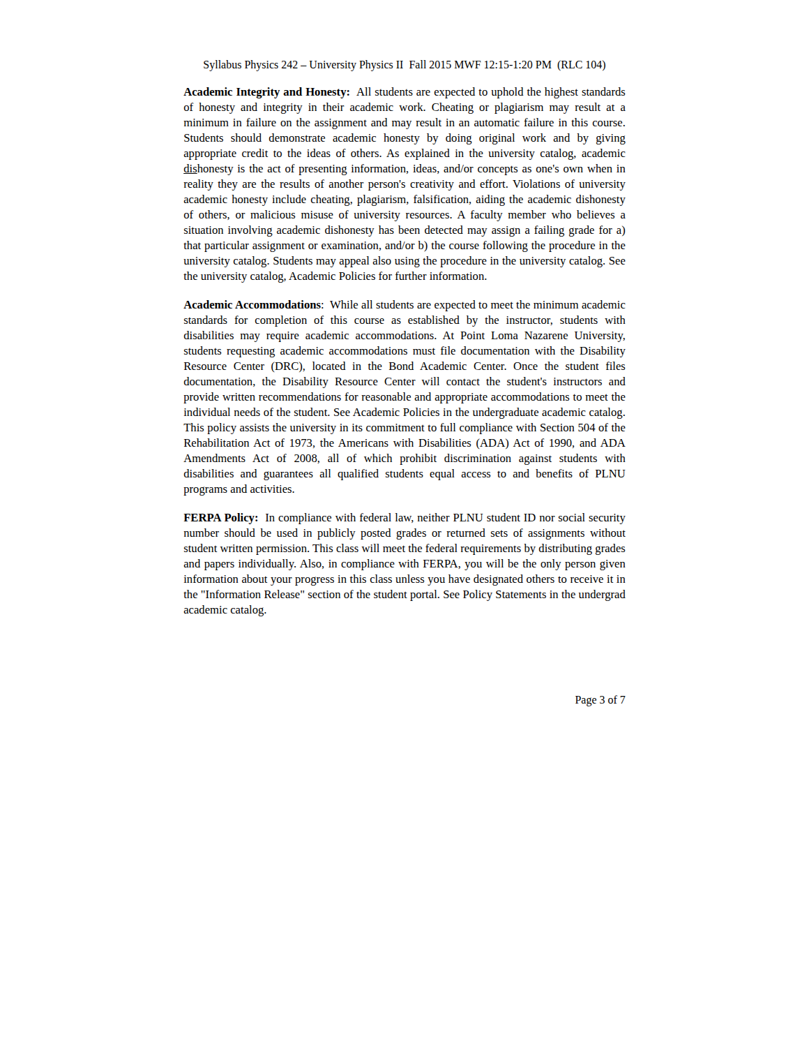Syllabus Physics 242 – University Physics II Fall 2015 MWF 12:15-1:20 PM (RLC 104)
Academic Integrity and Honesty: All students are expected to uphold the highest standards of honesty and integrity in their academic work. Cheating or plagiarism may result at a minimum in failure on the assignment and may result in an automatic failure in this course. Students should demonstrate academic honesty by doing original work and by giving appropriate credit to the ideas of others. As explained in the university catalog, academic dishonesty is the act of presenting information, ideas, and/or concepts as one's own when in reality they are the results of another person's creativity and effort. Violations of university academic honesty include cheating, plagiarism, falsification, aiding the academic dishonesty of others, or malicious misuse of university resources. A faculty member who believes a situation involving academic dishonesty has been detected may assign a failing grade for a) that particular assignment or examination, and/or b) the course following the procedure in the university catalog. Students may appeal also using the procedure in the university catalog. See the university catalog, Academic Policies for further information.
Academic Accommodations: While all students are expected to meet the minimum academic standards for completion of this course as established by the instructor, students with disabilities may require academic accommodations. At Point Loma Nazarene University, students requesting academic accommodations must file documentation with the Disability Resource Center (DRC), located in the Bond Academic Center. Once the student files documentation, the Disability Resource Center will contact the student's instructors and provide written recommendations for reasonable and appropriate accommodations to meet the individual needs of the student. See Academic Policies in the undergraduate academic catalog. This policy assists the university in its commitment to full compliance with Section 504 of the Rehabilitation Act of 1973, the Americans with Disabilities (ADA) Act of 1990, and ADA Amendments Act of 2008, all of which prohibit discrimination against students with disabilities and guarantees all qualified students equal access to and benefits of PLNU programs and activities.
FERPA Policy: In compliance with federal law, neither PLNU student ID nor social security number should be used in publicly posted grades or returned sets of assignments without student written permission. This class will meet the federal requirements by distributing grades and papers individually. Also, in compliance with FERPA, you will be the only person given information about your progress in this class unless you have designated others to receive it in the "Information Release" section of the student portal. See Policy Statements in the undergrad academic catalog.
Page 3 of 7